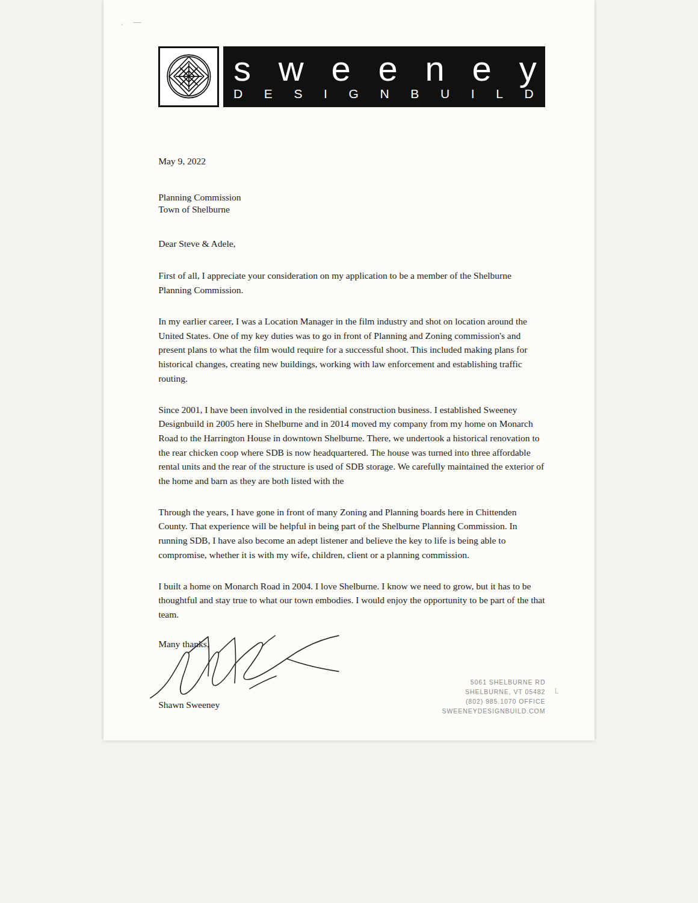, —
sweeney
DESIGNBUILD
May 9, 2022
Planning Commission
Town of Shelburne
Dear Steve & Adele,
First of all, I appreciate your consideration on my application to be a member of the Shelburne Planning Commission.
In my earlier career, I was a Location Manager in the film industry and shot on location around the United States. One of my key duties was to go in front of Planning and Zoning commission's and present plans to what the film would require for a successful shoot. This included making plans for historical changes, creating new buildings, working with law enforcement and establishing traffic routing.
Since 2001, I have been involved in the residential construction business. I established Sweeney Designbuild in 2005 here in Shelburne and in 2014 moved my company from my home on Monarch Road to the Harrington House in downtown Shelburne. There, we undertook a historical renovation to the rear chicken coop where SDB is now headquartered. The house was turned into three affordable rental units and the rear of the structure is used of SDB storage. We carefully maintained the exterior of the home and barn as they are both listed with the
Through the years, I have gone in front of many Zoning and Planning boards here in Chittenden County. That experience will be helpful in being part of the Shelburne Planning Commission. In running SDB, I have also become an adept listener and believe the key to life is being able to compromise, whether it is with my wife, children, client or a planning commission.
I built a home on Monarch Road in 2004. I love Shelburne. I know we need to grow, but it has to be thoughtful and stay true to what our town embodies. I would enjoy the opportunity to be part of the that team.
Many thanks,
Shawn Sweeney
L
5061 Shelburne rd
Shelburne, VT 05482
(802) 985.1070 office
sweeneydesignbuild.com